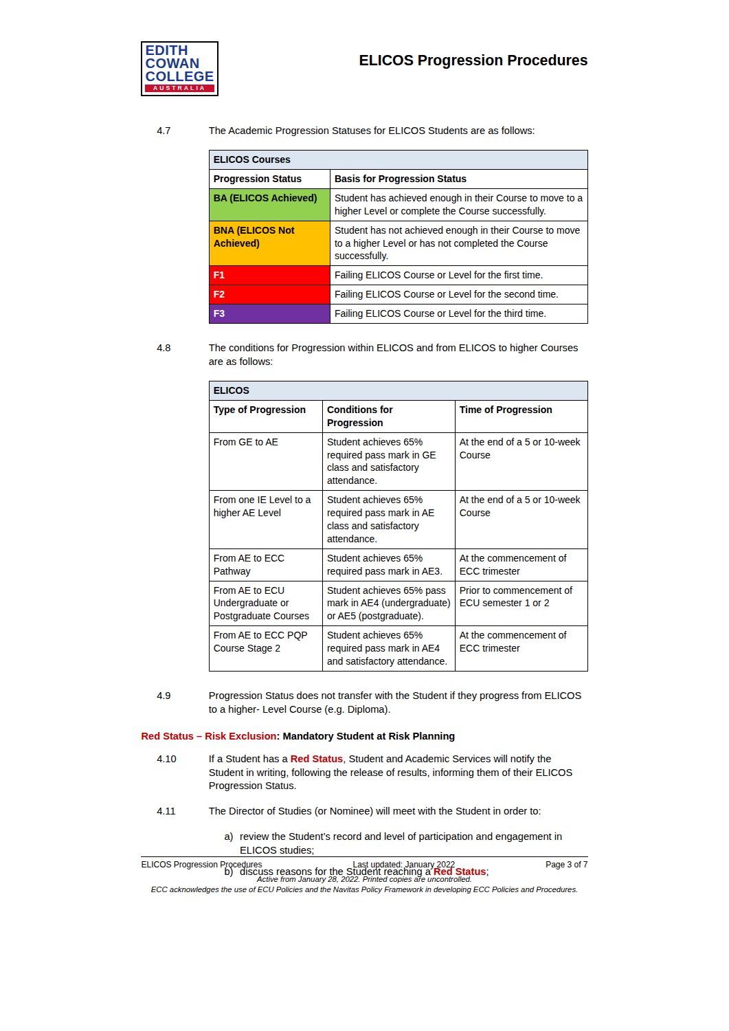EDITH COWAN COLLEGE
AUSTRALIA
ELICOS Progression Procedures
4.7
The Academic Progression Statuses for ELICOS Students are as follows:
| ELICOS Courses |
| Progression Status | Basis for Progression Status |
| BA (ELICOS Achieved) | Student has achieved enough in their Course to move to a higher Level or complete the Course successfully. |
| BNA (ELICOS Not Achieved) | Student has not achieved enough in their Course to move to a higher Level or has not completed the Course successfully. |
| F1 | Failing ELICOS Course or Level for the first time. |
| F2 | Failing ELICOS Course or Level for the second time. |
| F3 | Failing ELICOS Course or Level for the third time. |
4.8
The conditions for Progression within ELICOS and from ELICOS to higher Courses are as follows:
| ELICOS |
| Type of Progression | Conditions for Progression | Time of Progression |
| From GE to AE | Student achieves 65% required pass mark in GE class and satisfactory attendance. | At the end of a 5 or 10-week Course |
| From one IE Level to a higher AE Level | Student achieves 65% required pass mark in AE class and satisfactory attendance. | At the end of a 5 or 10-week Course |
| From AE to ECC Pathway | Student achieves 65% required pass mark in AE3. | At the commencement of ECC trimester |
| From AE to ECU Undergraduate or Postgraduate Courses | Student achieves 65% pass mark in AE4 (undergraduate) or AE5 (postgraduate). | Prior to commencement of ECU semester 1 or 2 |
| From AE to ECC PQP Course Stage 2 | Student achieves 65% required pass mark in AE4 and satisfactory attendance. | At the commencement of ECC trimester |
4.9
Progression Status does not transfer with the Student if they progress from ELICOS to a higher- Level Course (e.g. Diploma).
Red Status – Risk Exclusion: Mandatory Student at Risk Planning
4.10
If a Student has a Red Status, Student and Academic Services will notify the Student in writing, following the release of results, informing them of their ELICOS Progression Status.
4.11
The Director of Studies (or Nominee) will meet with the Student in order to:
a)
review the Student’s record and level of participation and engagement in ELICOS studies;
b)
discuss reasons for the Student reaching a Red Status;
ELICOS Progression Procedures Last updated: January 2022 Page 3 of 7
Active from January 28, 2022. Printed copies are uncontrolled.
ECC acknowledges the use of ECU Policies and the Navitas Policy Framework in developing ECC Policies and Procedures.